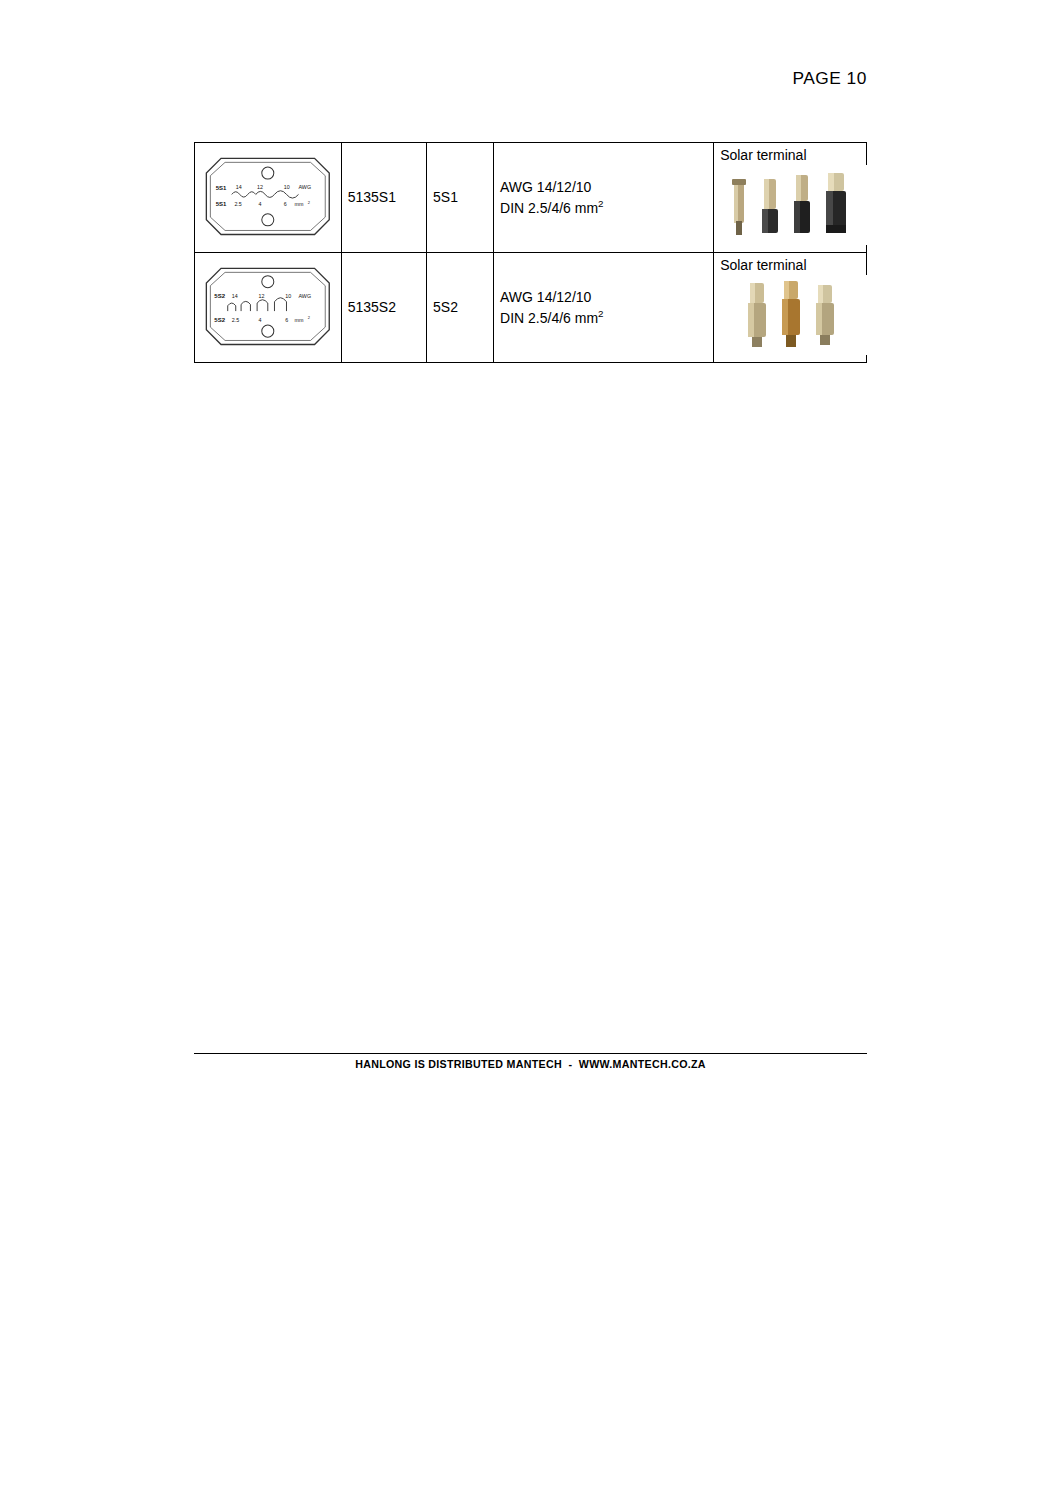PAGE 10
| 5S1 14 12 10 AWG 5S1 2.5 4 6 mm 2 | 5135S1 | 5S1 | AWG 14/12/10 DIN 2.5/4/6 mm 2 | Solar terminal |
| 5S2 14 12 10 AWG 5S2 2.5 4 6 mm 2 | 5135S2 | 5S2 | AWG 14/12/10 DIN 2.5/4/6 mm 2 | Solar terminal |
HANLONG IS DISTRIBUTED MANTECH - WWW.MANTECH.CO.ZA